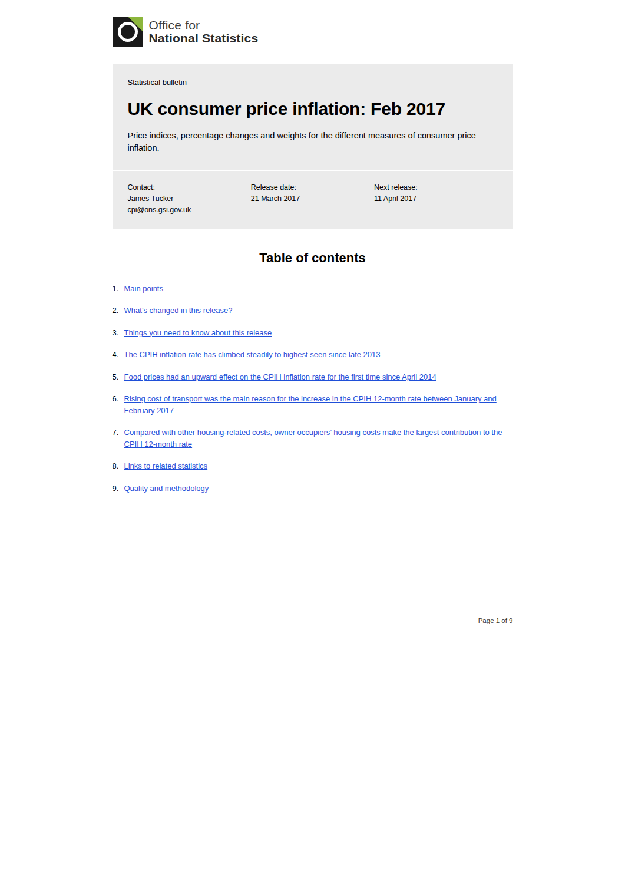Office for
National Statistics
Statistical bulletin
UK consumer price inflation: Feb 2017
Price indices, percentage changes and weights for the different measures of consumer price inflation.
Contact:
James Tucker
cpi@ons.gsi.gov.uk
Release date:
21 March 2017
Next release:
11 April 2017
Table of contents
1. Main points
2. What’s changed in this release?
3. Things you need to know about this release
4. The CPIH inflation rate has climbed steadily to highest seen since late 2013
5. Food prices had an upward effect on the CPIH inflation rate for the first time since April 2014
6. Rising cost of transport was the main reason for the increase in the CPIH 12-month rate between January and February 2017
7. Compared with other housing-related costs, owner occupiers’ housing costs make the largest contribution to the CPIH 12-month rate
8. Links to related statistics
9. Quality and methodology
Page 1 of 9